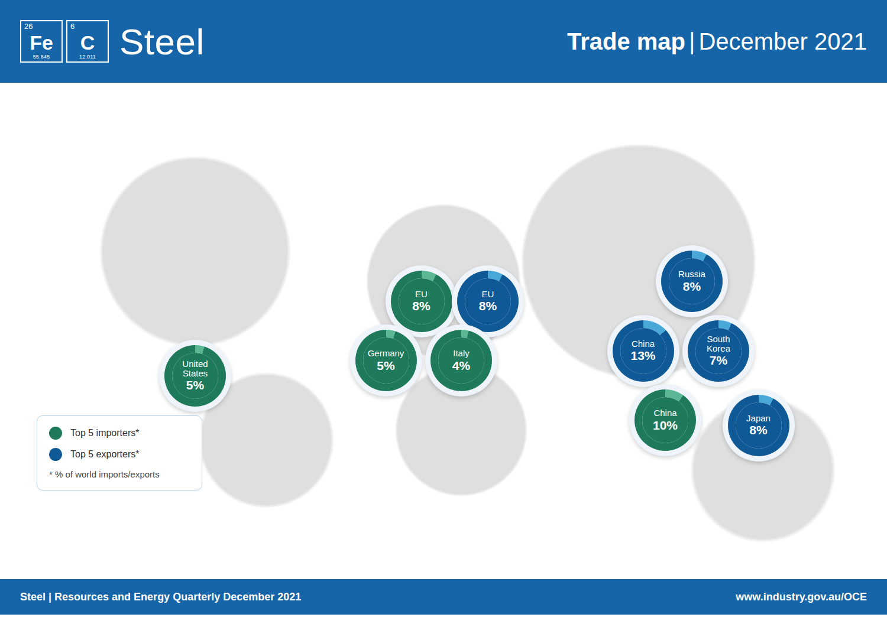26 Fe 55.845
6 C 12.011
Steel
Trade map|December 2021
United
States5%
EU8%
EU8%
Germany5%
Italy4%
Russia8%
China13%
South
Korea7%
China10%
Japan8%
Top 5 importers*
Top 5 exporters*
* % of world imports/exports
Steel | Resources and Energy Quarterly December 2021
www.industry.gov.au/OCE